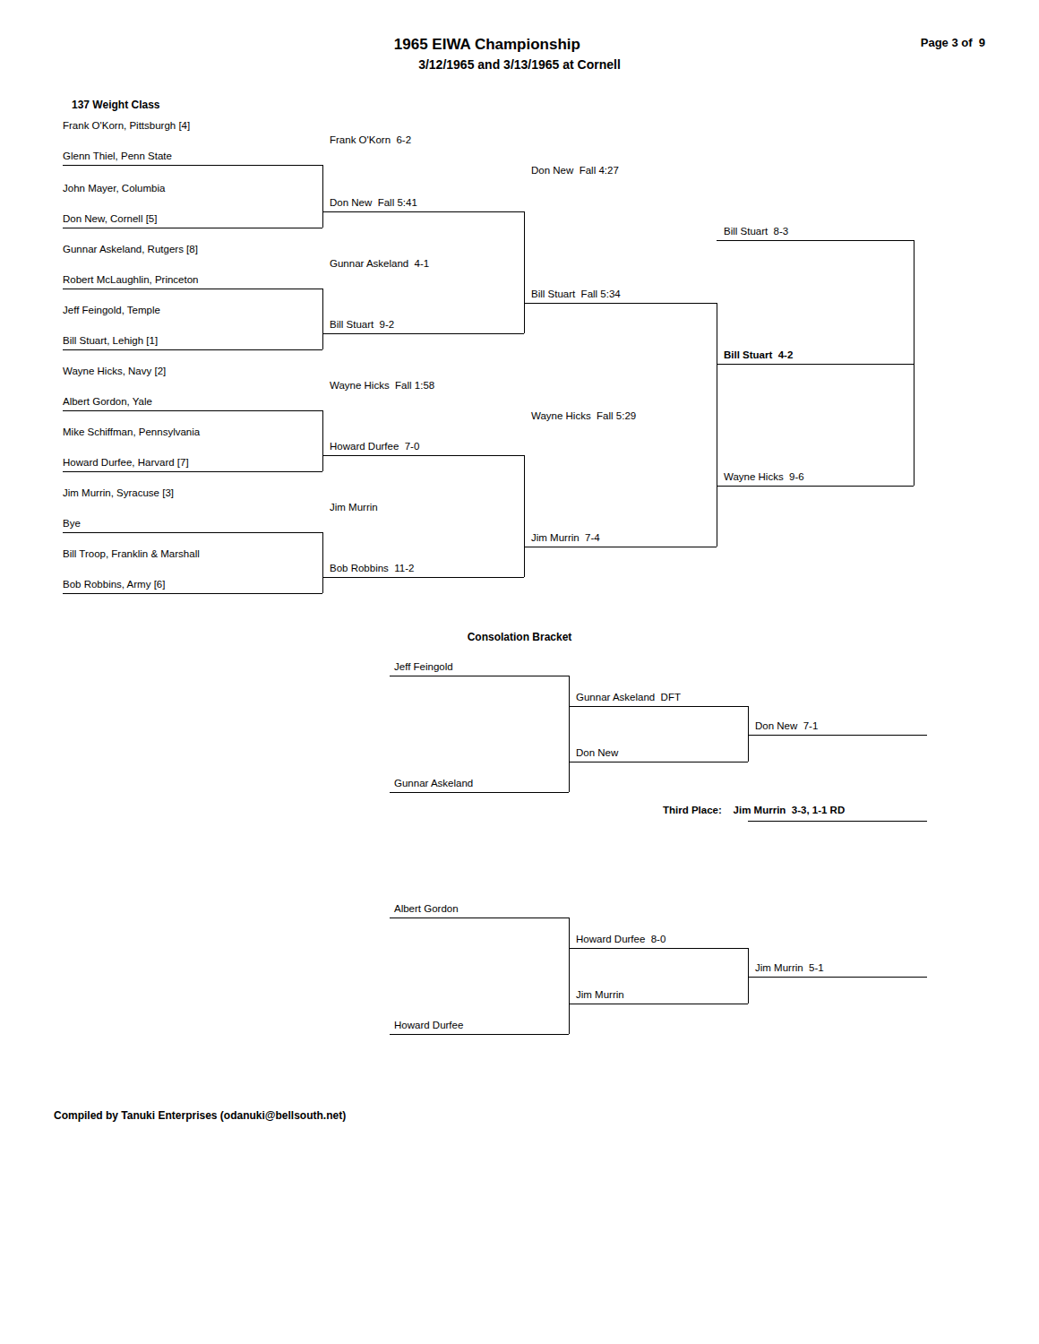Page 3 of 9
1965 EIWA Championship
3/12/1965 and 3/13/1965 at Cornell
137 Weight Class
Frank O'Korn, Pittsburgh [4]
Glenn Thiel, Penn State
John Mayer, Columbia
Don New, Cornell [5]
Gunnar Askeland, Rutgers [8]
Robert McLaughlin, Princeton
Jeff Feingold, Temple
Bill Stuart, Lehigh [1]
Wayne Hicks, Navy [2]
Albert Gordon, Yale
Mike Schiffman, Pennsylvania
Howard Durfee, Harvard [7]
Jim Murrin, Syracuse [3]
Bye
Bill Troop, Franklin & Marshall
Bob Robbins, Army [6]
Frank O'Korn 6-2
Don New Fall 5:41
Gunnar Askeland 4-1
Bill Stuart 9-2
Wayne Hicks Fall 1:58
Howard Durfee 7-0
Jim Murrin
Bob Robbins 11-2
Don New Fall 4:27
Bill Stuart Fall 5:34
Wayne Hicks Fall 5:29
Jim Murrin 7-4
Bill Stuart 8-3
Wayne Hicks 9-6
Bill Stuart 4-2
Consolation Bracket
Jeff Feingold
Gunnar Askeland
Gunnar Askeland DFT
Don New
Don New 7-1
Third Place: Jim Murrin 3-3, 1-1 RD
Albert Gordon
Howard Durfee
Howard Durfee 8-0
Jim Murrin
Jim Murrin 5-1
Compiled by Tanuki Enterprises (odanuki@bellsouth.net)